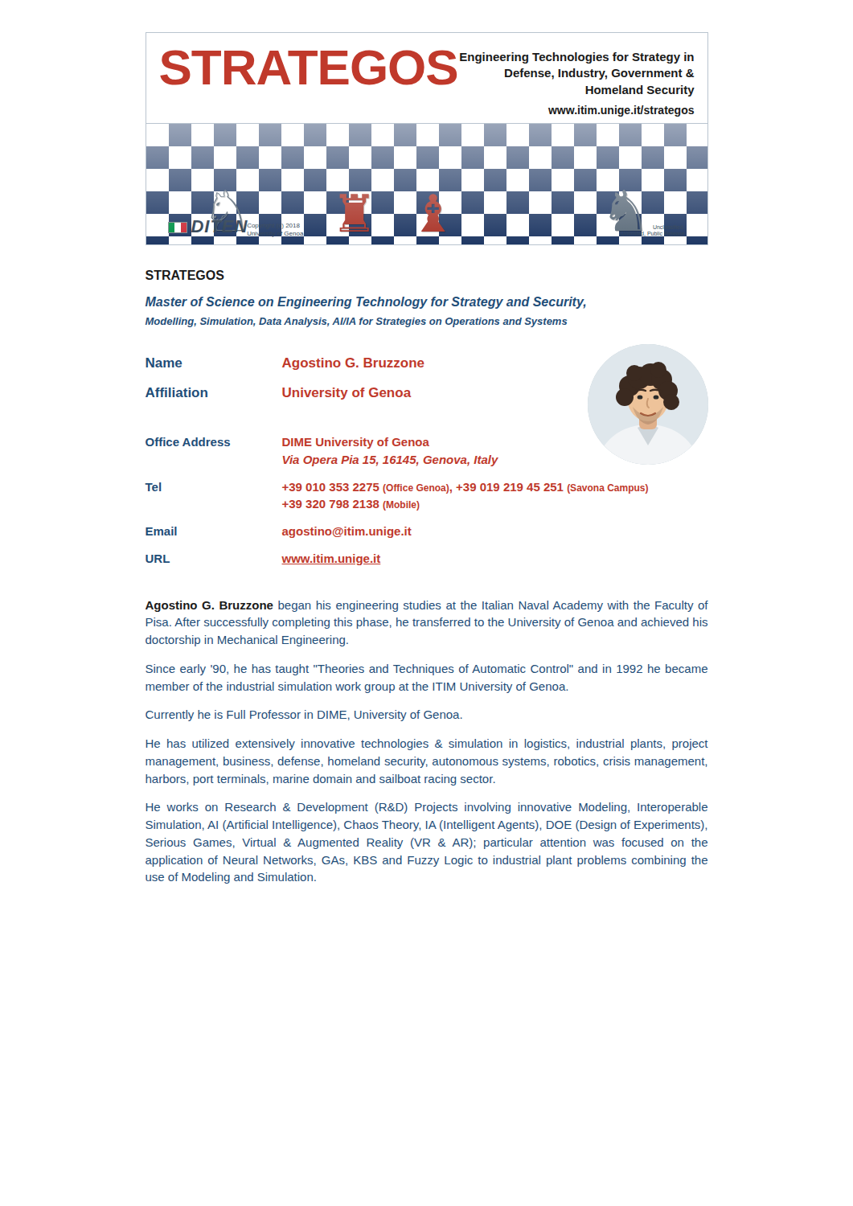STRATEGOS
Engineering Technologies for Strategy in
Defense, Industry, Government &
Homeland Security
www.itim.unige.it/strategos
♘ ♜ ♝ ♞
DITEN
Copyright (c) 2018
University of Genoa
Unclassified,
Unlimited, Public Release
STRATEGOS
Master of Science on Engineering Technology for Strategy and Security,
Modelling, Simulation, Data Analysis, AI/IA for Strategies on Operations and Systems
| Name | Agostino G. Bruzzone |
| Affiliation | University of Genoa |
| Office Address | DIME University of Genoa Via Opera Pia 15, 16145, Genova, Italy |
| Tel | +39 010 353 2275 (Office Genoa) , +39 019 219 45 251 (Savona Campus) +39 320 798 2138 (Mobile) |
| Email | agostino@itim.unige.it |
| URL | www.itim.unige.it |
Agostino G. Bruzzone began his engineering studies at the Italian Naval Academy with the Faculty of Pisa. After successfully completing this phase, he transferred to the University of Genoa and achieved his doctorship in Mechanical Engineering.
Since early '90, he has taught "Theories and Techniques of Automatic Control" and in 1992 he became member of the industrial simulation work group at the ITIM University of Genoa.
Currently he is Full Professor in DIME, University of Genoa.
He has utilized extensively innovative technologies & simulation in logistics, industrial plants, project management, business, defense, homeland security, autonomous systems, robotics, crisis management, harbors, port terminals, marine domain and sailboat racing sector.
He works on Research & Development (R&D) Projects involving innovative Modeling, Interoperable Simulation, AI (Artificial Intelligence), Chaos Theory, IA (Intelligent Agents), DOE (Design of Experiments), Serious Games, Virtual & Augmented Reality (VR & AR); particular attention was focused on the application of Neural Networks, GAs, KBS and Fuzzy Logic to industrial plant problems combining the use of Modeling and Simulation.